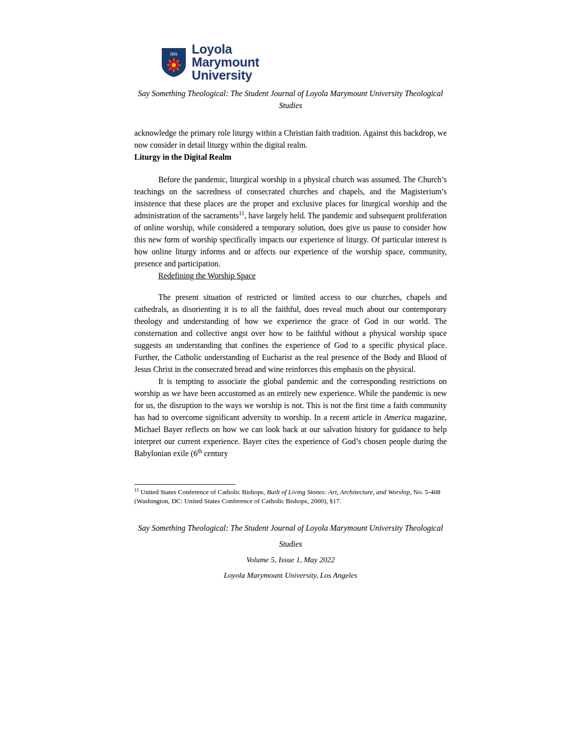IHS
Loyola
Marymount
University
Say Something Theological: The Student Journal of Loyola Marymount University Theological Studies
acknowledge the primary role liturgy within a Christian faith tradition. Against this backdrop, we now consider in detail liturgy within the digital realm.
Liturgy in the Digital Realm
Before the pandemic, liturgical worship in a physical church was assumed. The Church’s teachings on the sacredness of consecrated churches and chapels, and the Magisterium’s insistence that these places are the proper and exclusive places for liturgical worship and the administration of the sacraments11, have largely held. The pandemic and subsequent proliferation of online worship, while considered a temporary solution, does give us pause to consider how this new form of worship specifically impacts our experience of liturgy. Of particular interest is how online liturgy informs and or affects our experience of the worship space, community, presence and participation.
Redefining the Worship Space
The present situation of restricted or limited access to our churches, chapels and cathedrals, as disorienting it is to all the faithful, does reveal much about our contemporary theology and understanding of how we experience the grace of God in our world. The consternation and collective angst over how to be faithful without a physical worship space suggests an understanding that confines the experience of God to a specific physical place. Further, the Catholic understanding of Eucharist as the real presence of the Body and Blood of Jesus Christ in the consecrated bread and wine reinforces this emphasis on the physical.
It is tempting to associate the global pandemic and the corresponding restrictions on worship as we have been accustomed as an entirely new experience. While the pandemic is new for us, the disruption to the ways we worship is not. This is not the first time a faith community has had to overcome significant adversity to worship. In a recent article in America magazine, Michael Bayer reflects on how we can look back at our salvation history for guidance to help interpret our current experience. Bayer cites the experience of God’s chosen people during the Babylonian exile (6th century
11 United States Conference of Catholic Bishops, Built of Living Stones: Art, Architecture, and Worship, No. 5-408 (Washington, DC: United States Conference of Catholic Bishops, 2000), §17.
Say Something Theological: The Student Journal of Loyola Marymount University Theological Studies
Volume 5, Issue 1, May 2022
Loyola Marymount University, Los Angeles